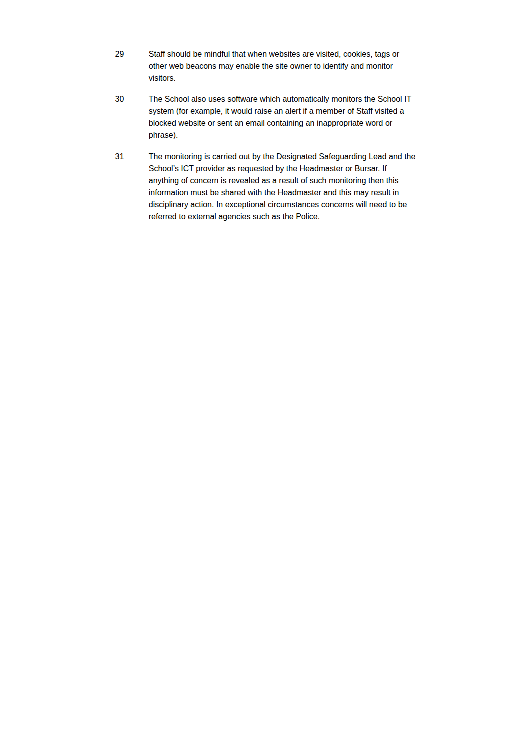29 Staff should be mindful that when websites are visited, cookies, tags or other web beacons may enable the site owner to identify and monitor visitors.
30 The School also uses software which automatically monitors the School IT system (for example, it would raise an alert if a member of Staff visited a blocked website or sent an email containing an inappropriate word or phrase).
31 The monitoring is carried out by the Designated Safeguarding Lead and the School’s ICT provider as requested by the Headmaster or Bursar. If anything of concern is revealed as a result of such monitoring then this information must be shared with the Headmaster and this may result in disciplinary action. In exceptional circumstances concerns will need to be referred to external agencies such as the Police.